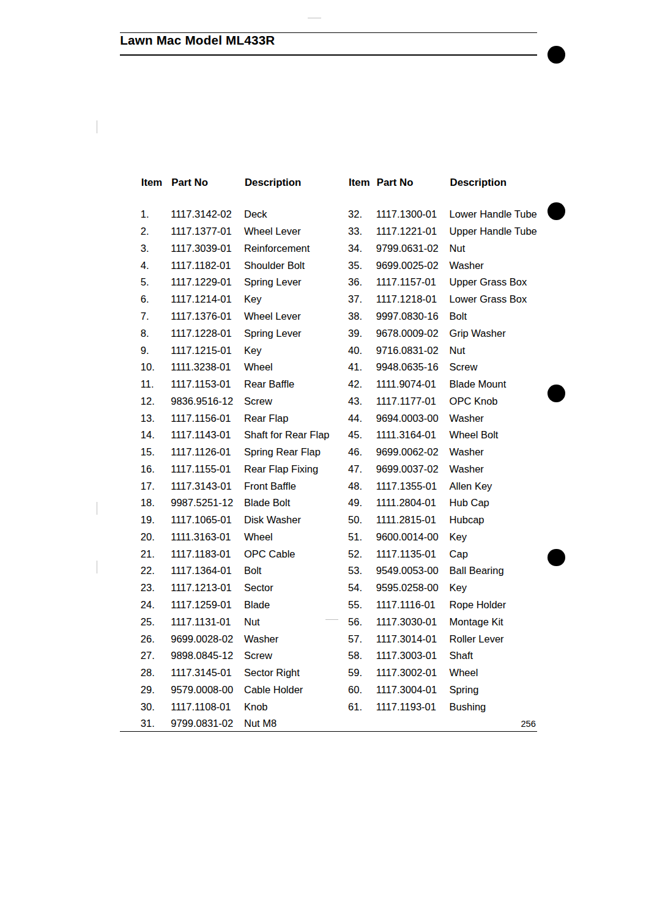Lawn Mac Model ML433R
| Item | Part No | Description | | Item | Part No | Description |
| --- | --- | --- | --- | --- | --- | --- |
| 1. | 1117.3142-02 | Deck | | 32. | 1117.1300-01 | Lower Handle Tube |
| 2. | 1117.1377-01 | Wheel Lever | | 33. | 1117.1221-01 | Upper Handle Tube |
| 3. | 1117.3039-01 | Reinforcement | | 34. | 9799.0631-02 | Nut |
| 4. | 1117.1182-01 | Shoulder Bolt | | 35. | 9699.0025-02 | Washer |
| 5. | 1117.1229-01 | Spring Lever | | 36. | 1117.1157-01 | Upper Grass Box |
| 6. | 1117.1214-01 | Key | | 37. | 1117.1218-01 | Lower Grass Box |
| 7. | 1117.1376-01 | Wheel Lever | | 38. | 9997.0830-16 | Bolt |
| 8. | 1117.1228-01 | Spring Lever | | 39. | 9678.0009-02 | Grip Washer |
| 9. | 1117.1215-01 | Key | | 40. | 9716.0831-02 | Nut |
| 10. | 1111.3238-01 | Wheel | | 41. | 9948.0635-16 | Screw |
| 11. | 1117.1153-01 | Rear Baffle | | 42. | 1111.9074-01 | Blade Mount |
| 12. | 9836.9516-12 | Screw | | 43. | 1117.1177-01 | OPC Knob |
| 13. | 1117.1156-01 | Rear Flap | | 44. | 9694.0003-00 | Washer |
| 14. | 1117.1143-01 | Shaft for Rear Flap | | 45. | 1111.3164-01 | Wheel Bolt |
| 15. | 1117.1126-01 | Spring Rear Flap | | 46. | 9699.0062-02 | Washer |
| 16. | 1117.1155-01 | Rear Flap Fixing | | 47. | 9699.0037-02 | Washer |
| 17. | 1117.3143-01 | Front Baffle | | 48. | 1117.1355-01 | Allen Key |
| 18. | 9987.5251-12 | Blade Bolt | | 49. | 1111.2804-01 | Hub Cap |
| 19. | 1117.1065-01 | Disk Washer | | 50. | 1111.2815-01 | Hubcap |
| 20. | 1111.3163-01 | Wheel | | 51. | 9600.0014-00 | Key |
| 21. | 1117.1183-01 | OPC Cable | | 52. | 1117.1135-01 | Cap |
| 22. | 1117.1364-01 | Bolt | | 53. | 9549.0053-00 | Ball Bearing |
| 23. | 1117.1213-01 | Sector | | 54. | 9595.0258-00 | Key |
| 24. | 1117.1259-01 | Blade | | 55. | 1117.1116-01 | Rope Holder |
| 25. | 1117.1131-01 | Nut | | 56. | 1117.3030-01 | Montage Kit |
| 26. | 9699.0028-02 | Washer | | 57. | 1117.3014-01 | Roller Lever |
| 27. | 9898.0845-12 | Screw | | 58. | 1117.3003-01 | Shaft |
| 28. | 1117.3145-01 | Sector Right | | 59. | 1117.3002-01 | Wheel |
| 29. | 9579.0008-00 | Cable Holder | | 60. | 1117.3004-01 | Spring |
| 30. | 1117.1108-01 | Knob | | 61. | 1117.1193-01 | Bushing |
| 31. | 9799.0831-02 | Nut M8 | | | | |
256